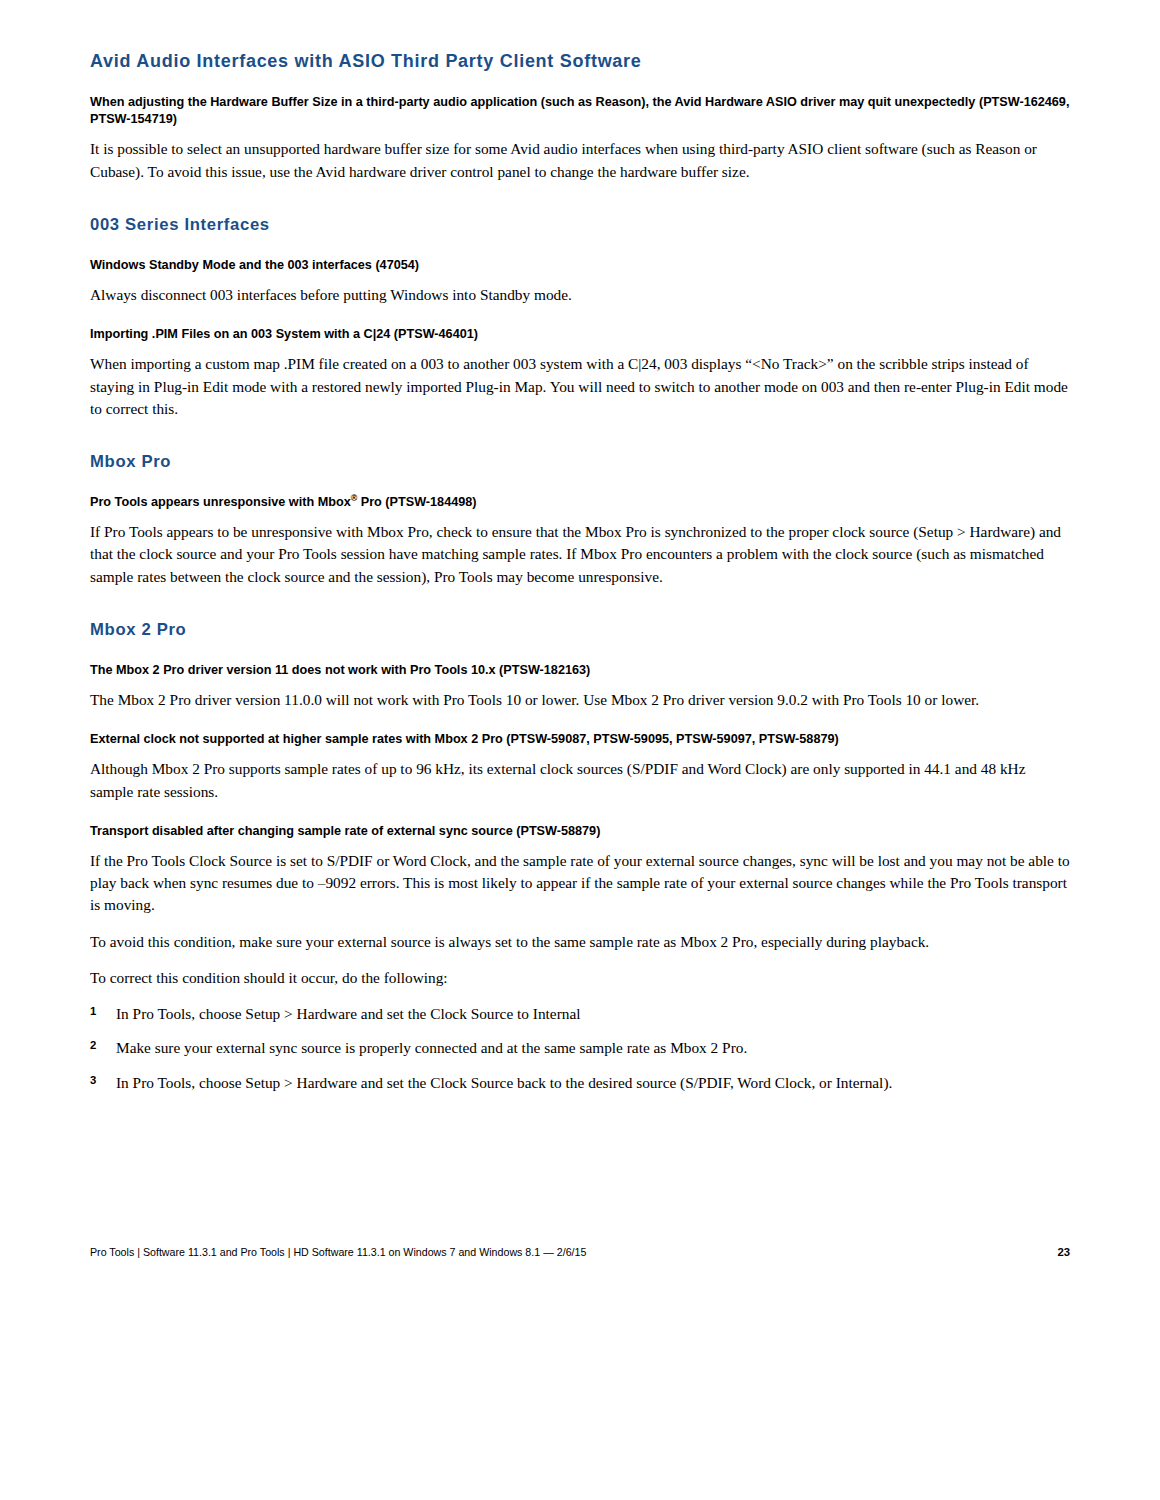Avid Audio Interfaces with ASIO Third Party Client Software
When adjusting the Hardware Buffer Size in a third-party audio application (such as Reason), the Avid Hardware ASIO driver may quit unexpectedly (PTSW-162469, PTSW-154719)
It is possible to select an unsupported hardware buffer size for some Avid audio interfaces when using third-party ASIO client software (such as Reason or Cubase). To avoid this issue, use the Avid hardware driver control panel to change the hardware buffer size.
003 Series Interfaces
Windows Standby Mode and the 003 interfaces (47054)
Always disconnect 003 interfaces before putting Windows into Standby mode.
Importing .PIM Files on an 003 System with a C|24 (PTSW-46401)
When importing a custom map .PIM file created on a 003 to another 003 system with a C|24, 003 displays “<No Track>” on the scribble strips instead of staying in Plug-in Edit mode with a restored newly imported Plug-in Map. You will need to switch to another mode on 003 and then re-enter Plug-in Edit mode to correct this.
Mbox Pro
Pro Tools appears unresponsive with Mbox® Pro (PTSW-184498)
If Pro Tools appears to be unresponsive with Mbox Pro, check to ensure that the Mbox Pro is synchronized to the proper clock source (Setup > Hardware) and that the clock source and your Pro Tools session have matching sample rates. If Mbox Pro encounters a problem with the clock source (such as mismatched sample rates between the clock source and the session), Pro Tools may become unresponsive.
Mbox 2 Pro
The Mbox 2 Pro driver version 11 does not work with Pro Tools 10.x (PTSW-182163)
The Mbox 2 Pro driver version 11.0.0 will not work with Pro Tools 10 or lower. Use Mbox 2 Pro driver version 9.0.2 with Pro Tools 10 or lower.
External clock not supported at higher sample rates with Mbox 2 Pro (PTSW-59087, PTSW-59095, PTSW-59097, PTSW-58879)
Although Mbox 2 Pro supports sample rates of up to 96 kHz, its external clock sources (S/PDIF and Word Clock) are only supported in 44.1 and 48 kHz sample rate sessions.
Transport disabled after changing sample rate of external sync source (PTSW-58879)
If the Pro Tools Clock Source is set to S/PDIF or Word Clock, and the sample rate of your external source changes, sync will be lost and you may not be able to play back when sync resumes due to –9092 errors. This is most likely to appear if the sample rate of your external source changes while the Pro Tools transport is moving.
To avoid this condition, make sure your external source is always set to the same sample rate as Mbox 2 Pro, especially during playback.
To correct this condition should it occur, do the following:
In Pro Tools, choose Setup > Hardware and set the Clock Source to Internal
Make sure your external sync source is properly connected and at the same sample rate as Mbox 2 Pro.
In Pro Tools, choose Setup > Hardware and set the Clock Source back to the desired source (S/PDIF, Word Clock, or Internal).
Pro Tools | Software 11.3.1 and Pro Tools | HD Software 11.3.1 on Windows 7 and Windows 8.1 — 2/6/15 23